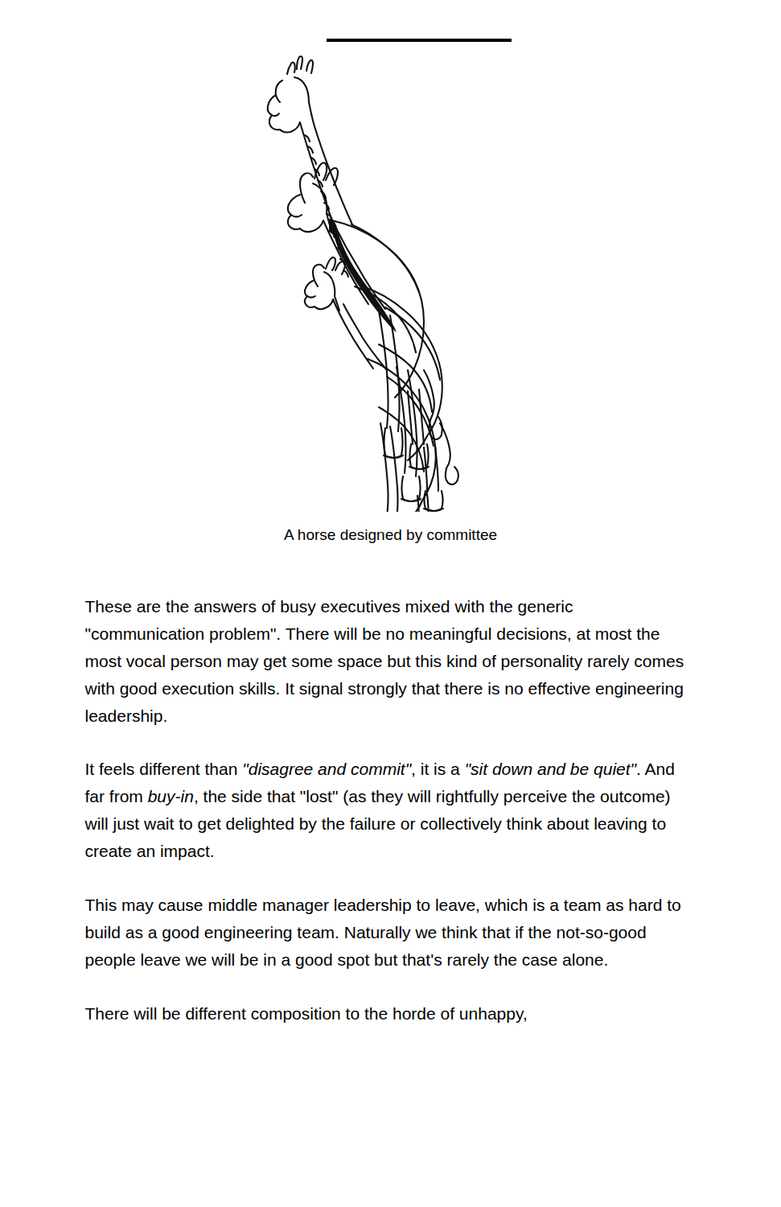A horse designed by committee
These are the answers of busy executives mixed with the generic "communication problem". There will be no meaningful decisions, at most the most vocal person may get some space but this kind of personality rarely comes with good execution skills. It signal strongly that there is no effective engineering leadership.
It feels different than "disagree and commit", it is a "sit down and be quiet". And far from buy-in, the side that "lost" (as they will rightfully perceive the outcome) will just wait to get delighted by the failure or collectively think about leaving to create an impact.
This may cause middle manager leadership to leave, which is a team as hard to build as a good engineering team. Naturally we think that if the not-so-good people leave we will be in a good spot but that's rarely the case alone.
There will be different composition to the horde of unhappy,